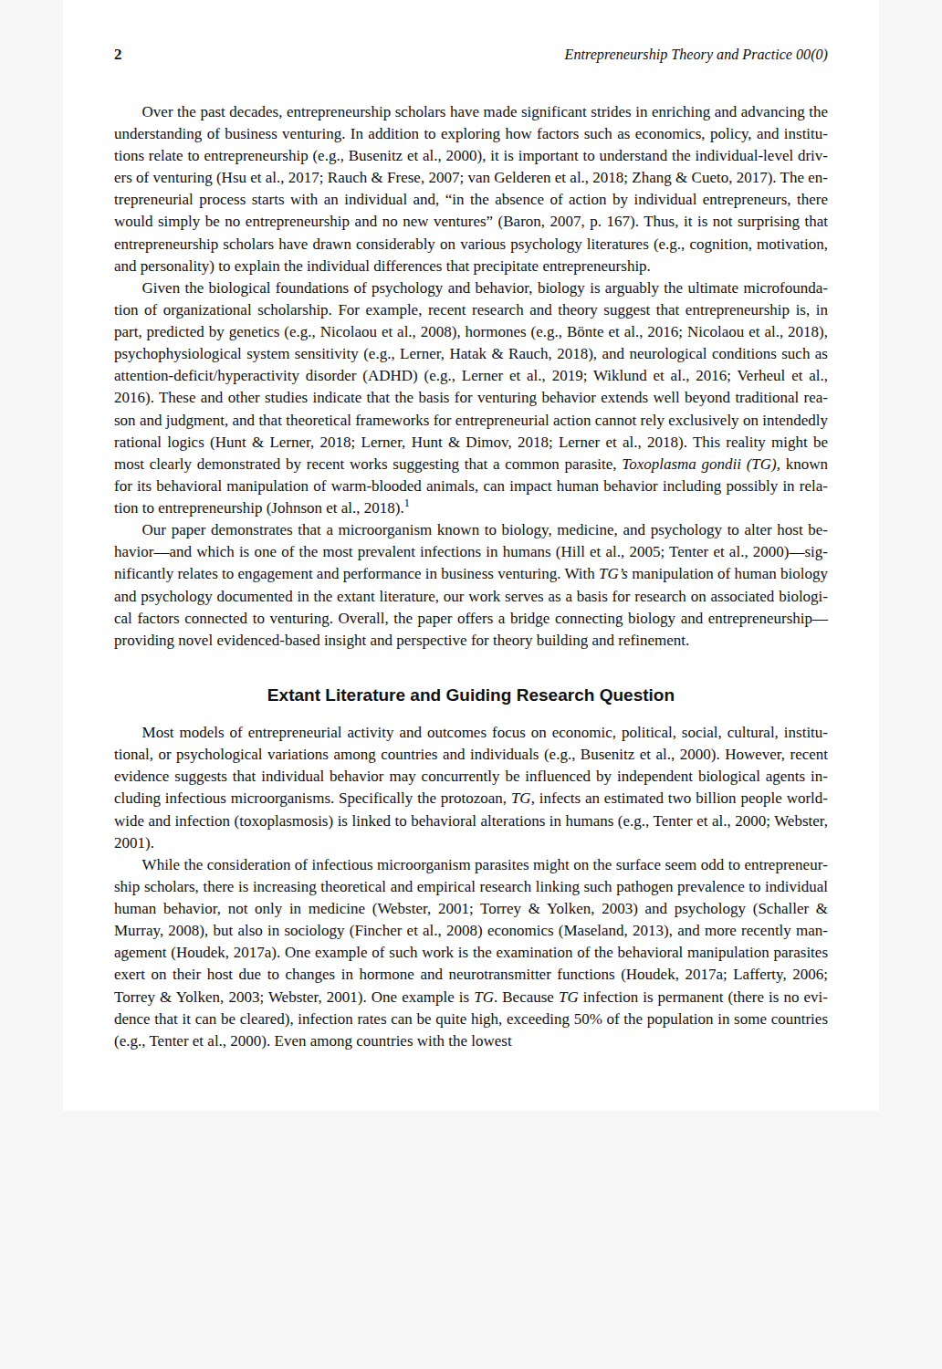2 Entrepreneurship Theory and Practice 00(0)
Over the past decades, entrepreneurship scholars have made significant strides in enriching and advancing the understanding of business venturing. In addition to exploring how factors such as economics, policy, and institutions relate to entrepreneurship (e.g., Busenitz et al., 2000), it is important to understand the individual-level drivers of venturing (Hsu et al., 2017; Rauch & Frese, 2007; van Gelderen et al., 2018; Zhang & Cueto, 2017). The entrepreneurial process starts with an individual and, “in the absence of action by individual entrepreneurs, there would simply be no entrepreneurship and no new ventures” (Baron, 2007, p. 167). Thus, it is not surprising that entrepreneurship scholars have drawn considerably on various psychology literatures (e.g., cognition, motivation, and personality) to explain the individual differences that precipitate entrepreneurship.
Given the biological foundations of psychology and behavior, biology is arguably the ultimate microfoundation of organizational scholarship. For example, recent research and theory suggest that entrepreneurship is, in part, predicted by genetics (e.g., Nicolaou et al., 2008), hormones (e.g., Bönte et al., 2016; Nicolaou et al., 2018), psychophysiological system sensitivity (e.g., Lerner, Hatak & Rauch, 2018), and neurological conditions such as attention-deficit/hyperactivity disorder (ADHD) (e.g., Lerner et al., 2019; Wiklund et al., 2016; Verheul et al., 2016). These and other studies indicate that the basis for venturing behavior extends well beyond traditional reason and judgment, and that theoretical frameworks for entrepreneurial action cannot rely exclusively on intendedly rational logics (Hunt & Lerner, 2018; Lerner, Hunt & Dimov, 2018; Lerner et al., 2018). This reality might be most clearly demonstrated by recent works suggesting that a common parasite, Toxoplasma gondii (TG), known for its behavioral manipulation of warm-blooded animals, can impact human behavior including possibly in relation to entrepreneurship (Johnson et al., 2018).1
Our paper demonstrates that a microorganism known to biology, medicine, and psychology to alter host behavior—and which is one of the most prevalent infections in humans (Hill et al., 2005; Tenter et al., 2000)—significantly relates to engagement and performance in business venturing. With TG’s manipulation of human biology and psychology documented in the extant literature, our work serves as a basis for research on associated biological factors connected to venturing. Overall, the paper offers a bridge connecting biology and entrepreneurship—providing novel evidenced-based insight and perspective for theory building and refinement.
Extant Literature and Guiding Research Question
Most models of entrepreneurial activity and outcomes focus on economic, political, social, cultural, institutional, or psychological variations among countries and individuals (e.g., Busenitz et al., 2000). However, recent evidence suggests that individual behavior may concurrently be influenced by independent biological agents including infectious microorganisms. Specifically the protozoan, TG, infects an estimated two billion people worldwide and infection (toxoplasmosis) is linked to behavioral alterations in humans (e.g., Tenter et al., 2000; Webster, 2001).
While the consideration of infectious microorganism parasites might on the surface seem odd to entrepreneurship scholars, there is increasing theoretical and empirical research linking such pathogen prevalence to individual human behavior, not only in medicine (Webster, 2001; Torrey & Yolken, 2003) and psychology (Schaller & Murray, 2008), but also in sociology (Fincher et al., 2008) economics (Maseland, 2013), and more recently management (Houdek, 2017a). One example of such work is the examination of the behavioral manipulation parasites exert on their host due to changes in hormone and neurotransmitter functions (Houdek, 2017a; Lafferty, 2006; Torrey & Yolken, 2003; Webster, 2001). One example is TG. Because TG infection is permanent (there is no evidence that it can be cleared), infection rates can be quite high, exceeding 50% of the population in some countries (e.g., Tenter et al., 2000). Even among countries with the lowest